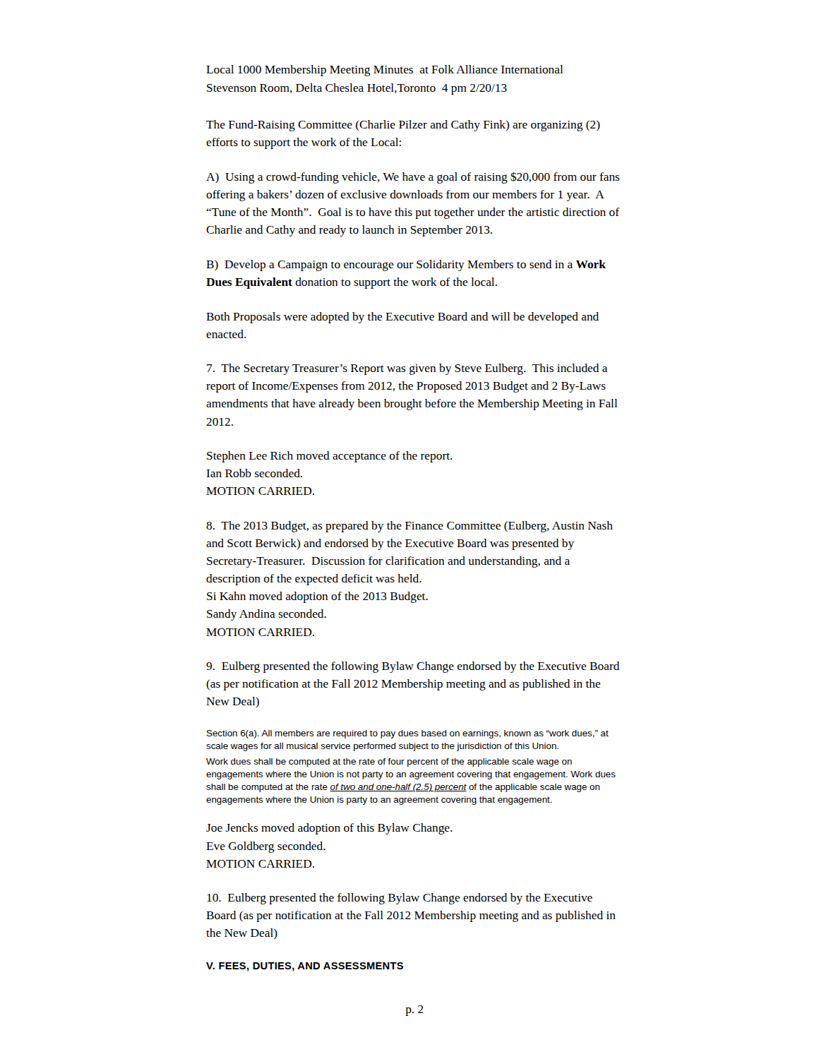Local 1000 Membership Meeting Minutes at Folk Alliance International
Stevenson Room, Delta Cheslea Hotel,Toronto 4 pm 2/20/13
The Fund-Raising Committee (Charlie Pilzer and Cathy Fink) are organizing (2) efforts to support the work of the Local:
A) Using a crowd-funding vehicle, We have a goal of raising $20,000 from our fans offering a bakers’ dozen of exclusive downloads from our members for 1 year. A “Tune of the Month”. Goal is to have this put together under the artistic direction of Charlie and Cathy and ready to launch in September 2013.
B) Develop a Campaign to encourage our Solidarity Members to send in a Work Dues Equivalent donation to support the work of the local.
Both Proposals were adopted by the Executive Board and will be developed and enacted.
7. The Secretary Treasurer’s Report was given by Steve Eulberg. This included a report of Income/Expenses from 2012, the Proposed 2013 Budget and 2 By-Laws amendments that have already been brought before the Membership Meeting in Fall 2012.
Stephen Lee Rich moved acceptance of the report.
Ian Robb seconded.
MOTION CARRIED.
8. The 2013 Budget, as prepared by the Finance Committee (Eulberg, Austin Nash and Scott Berwick) and endorsed by the Executive Board was presented by Secretary-Treasurer. Discussion for clarification and understanding, and a description of the expected deficit was held.
Si Kahn moved adoption of the 2013 Budget.
Sandy Andina seconded.
MOTION CARRIED.
9. Eulberg presented the following Bylaw Change endorsed by the Executive Board (as per notification at the Fall 2012 Membership meeting and as published in the New Deal)
Section 6(a). All members are required to pay dues based on earnings, known as “work dues,” at scale wages for all musical service performed subject to the jurisdiction of this Union.
Work dues shall be computed at the rate of four percent of the applicable scale wage on engagements where the Union is not party to an agreement covering that engagement. Work dues shall be computed at the rate of two and one-half (2.5) percent of the applicable scale wage on engagements where the Union is party to an agreement covering that engagement.
Joe Jencks moved adoption of this Bylaw Change.
Eve Goldberg seconded.
MOTION CARRIED.
10. Eulberg presented the following Bylaw Change endorsed by the Executive Board (as per notification at the Fall 2012 Membership meeting and as published in the New Deal)
V. FEES, DUTIES, AND ASSESSMENTS
p. 2